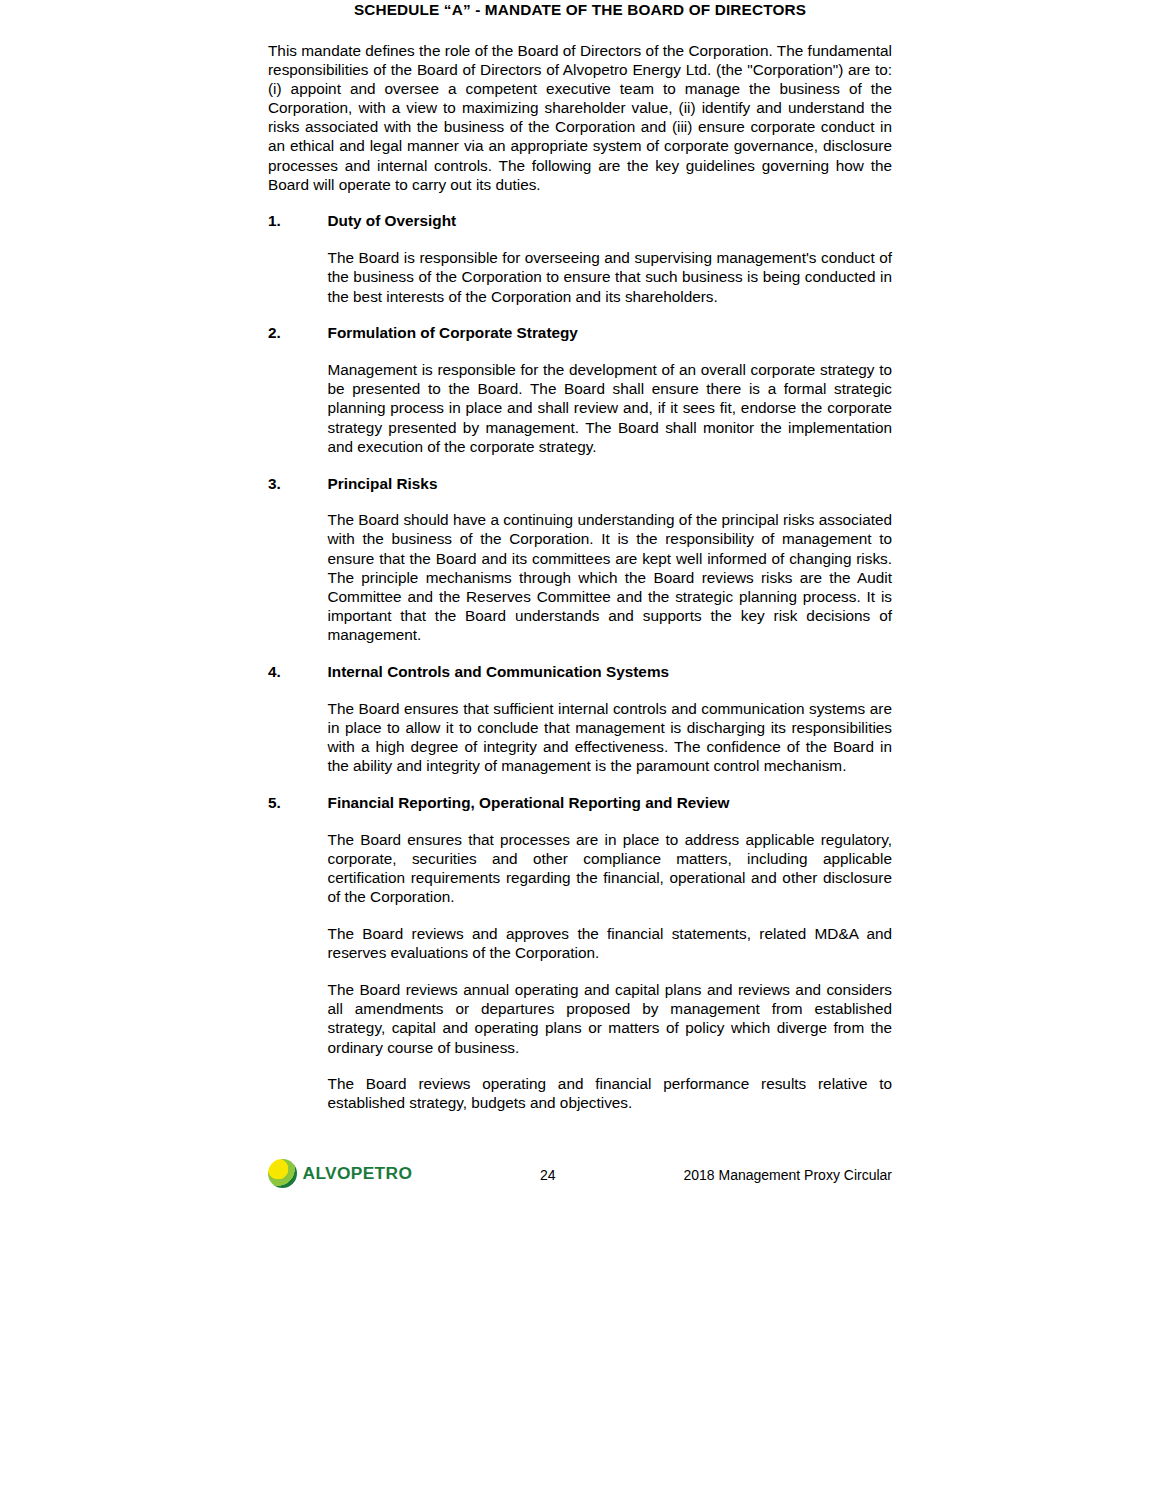SCHEDULE “A” - MANDATE OF THE BOARD OF DIRECTORS
This mandate defines the role of the Board of Directors of the Corporation. The fundamental responsibilities of the Board of Directors of Alvopetro Energy Ltd. (the "Corporation") are to: (i) appoint and oversee a competent executive team to manage the business of the Corporation, with a view to maximizing shareholder value, (ii) identify and understand the risks associated with the business of the Corporation and (iii) ensure corporate conduct in an ethical and legal manner via an appropriate system of corporate governance, disclosure processes and internal controls. The following are the key guidelines governing how the Board will operate to carry out its duties.
1.
Duty of Oversight
The Board is responsible for overseeing and supervising management's conduct of the business of the Corporation to ensure that such business is being conducted in the best interests of the Corporation and its shareholders.
2.
Formulation of Corporate Strategy
Management is responsible for the development of an overall corporate strategy to be presented to the Board. The Board shall ensure there is a formal strategic planning process in place and shall review and, if it sees fit, endorse the corporate strategy presented by management. The Board shall monitor the implementation and execution of the corporate strategy.
3.
Principal Risks
The Board should have a continuing understanding of the principal risks associated with the business of the Corporation. It is the responsibility of management to ensure that the Board and its committees are kept well informed of changing risks. The principle mechanisms through which the Board reviews risks are the Audit Committee and the Reserves Committee and the strategic planning process. It is important that the Board understands and supports the key risk decisions of management.
4.
Internal Controls and Communication Systems
The Board ensures that sufficient internal controls and communication systems are in place to allow it to conclude that management is discharging its responsibilities with a high degree of integrity and effectiveness. The confidence of the Board in the ability and integrity of management is the paramount control mechanism.
5.
Financial Reporting, Operational Reporting and Review
The Board ensures that processes are in place to address applicable regulatory, corporate, securities and other compliance matters, including applicable certification requirements regarding the financial, operational and other disclosure of the Corporation.
The Board reviews and approves the financial statements, related MD&A and reserves evaluations of the Corporation.
The Board reviews annual operating and capital plans and reviews and considers all amendments or departures proposed by management from established strategy, capital and operating plans or matters of policy which diverge from the ordinary course of business.
The Board reviews operating and financial performance results relative to established strategy, budgets and objectives.
ALVOPETRO
24
2018 Management Proxy Circular